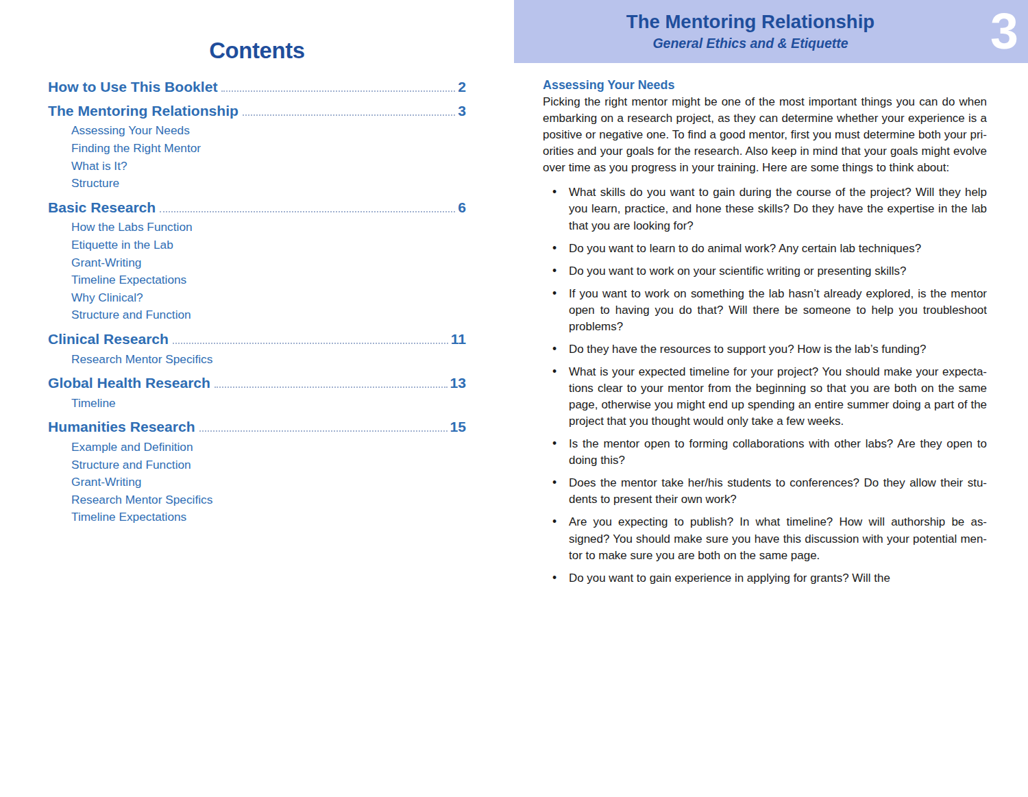Contents
How to Use This Booklet 2
The Mentoring Relationship 3
Assessing Your Needs
Finding the Right Mentor
What is It?
Structure
Basic Research 6
How the Labs Function
Etiquette in the Lab
Grant-Writing
Timeline Expectations
Why Clinical?
Structure and Function
Clinical Research 11
Research Mentor Specifics
Global Health Research 13
Timeline
Humanities Research 15
Example and Definition
Structure and Function
Grant-Writing
Research Mentor Specifics
Timeline Expectations
The Mentoring Relationship
General Ethics and & Etiquette
3
Assessing Your Needs
Picking the right mentor might be one of the most important things you can do when embarking on a research project, as they can determine whether your experience is a positive or negative one. To find a good mentor, first you must determine both your priorities and your goals for the research. Also keep in mind that your goals might evolve over time as you progress in your training. Here are some things to think about:
What skills do you want to gain during the course of the project? Will they help you learn, practice, and hone these skills? Do they have the expertise in the lab that you are looking for?
Do you want to learn to do animal work? Any certain lab techniques?
Do you want to work on your scientific writing or presenting skills?
If you want to work on something the lab hasn’t already explored, is the mentor open to having you do that? Will there be someone to help you troubleshoot problems?
Do they have the resources to support you? How is the lab’s funding?
What is your expected timeline for your project? You should make your expectations clear to your mentor from the beginning so that you are both on the same page, otherwise you might end up spending an entire summer doing a part of the project that you thought would only take a few weeks.
Is the mentor open to forming collaborations with other labs? Are they open to doing this?
Does the mentor take her/his students to conferences? Do they allow their students to present their own work?
Are you expecting to publish? In what timeline? How will authorship be assigned? You should make sure you have this discussion with your potential mentor to make sure you are both on the same page.
Do you want to gain experience in applying for grants? Will the